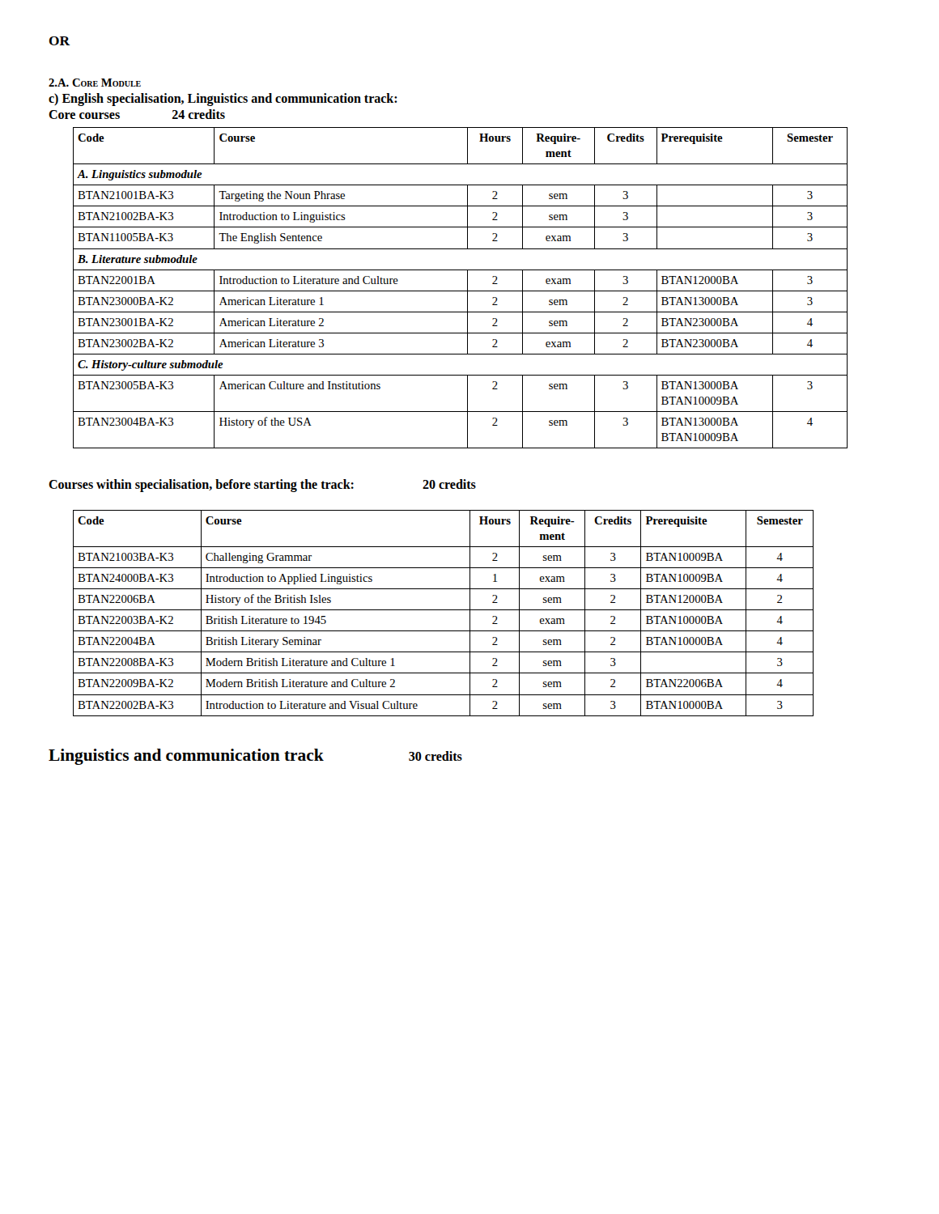OR
2.A. Core Module
c) English specialisation, Linguistics and communication track:
Core courses 24 credits
| Code | Course | Hours | Require- ment | Credits | Prerequisite | Semester |
| --- | --- | --- | --- | --- | --- | --- |
| A. Linguistics submodule |
| BTAN21001BA-K3 | Targeting the Noun Phrase | 2 | sem | 3 | | 3 |
| BTAN21002BA-K3 | Introduction to Linguistics | 2 | sem | 3 | | 3 |
| BTAN11005BA-K3 | The English Sentence | 2 | exam | 3 | | 3 |
| B. Literature submodule |
| BTAN22001BA | Introduction to Literature and Culture | 2 | exam | 3 | BTAN12000BA | 3 |
| BTAN23000BA-K2 | American Literature 1 | 2 | sem | 2 | BTAN13000BA | 3 |
| BTAN23001BA-K2 | American Literature 2 | 2 | sem | 2 | BTAN23000BA | 4 |
| BTAN23002BA-K2 | American Literature 3 | 2 | exam | 2 | BTAN23000BA | 4 |
| C. History-culture submodule |
| BTAN23005BA-K3 | American Culture and Institutions | 2 | sem | 3 | BTAN13000BA BTAN10009BA | 3 |
| BTAN23004BA-K3 | History of the USA | 2 | sem | 3 | BTAN13000BA BTAN10009BA | 4 |
Courses within specialisation, before starting the track: 20 credits
| Code | Course | Hours | Require- ment | Credits | Prerequisite | Semester |
| --- | --- | --- | --- | --- | --- | --- |
| BTAN21003BA-K3 | Challenging Grammar | 2 | sem | 3 | BTAN10009BA | 4 |
| BTAN24000BA-K3 | Introduction to Applied Linguistics | 1 | exam | 3 | BTAN10009BA | 4 |
| BTAN22006BA | History of the British Isles | 2 | sem | 2 | BTAN12000BA | 2 |
| BTAN22003BA-K2 | British Literature to 1945 | 2 | exam | 2 | BTAN10000BA | 4 |
| BTAN22004BA | British Literary Seminar | 2 | sem | 2 | BTAN10000BA | 4 |
| BTAN22008BA-K3 | Modern British Literature and Culture 1 | 2 | sem | 3 | | 3 |
| BTAN22009BA-K2 | Modern British Literature and Culture 2 | 2 | sem | 2 | BTAN22006BA | 4 |
| BTAN22002BA-K3 | Introduction to Literature and Visual Culture | 2 | sem | 3 | BTAN10000BA | 3 |
Linguistics and communication track 30 credits